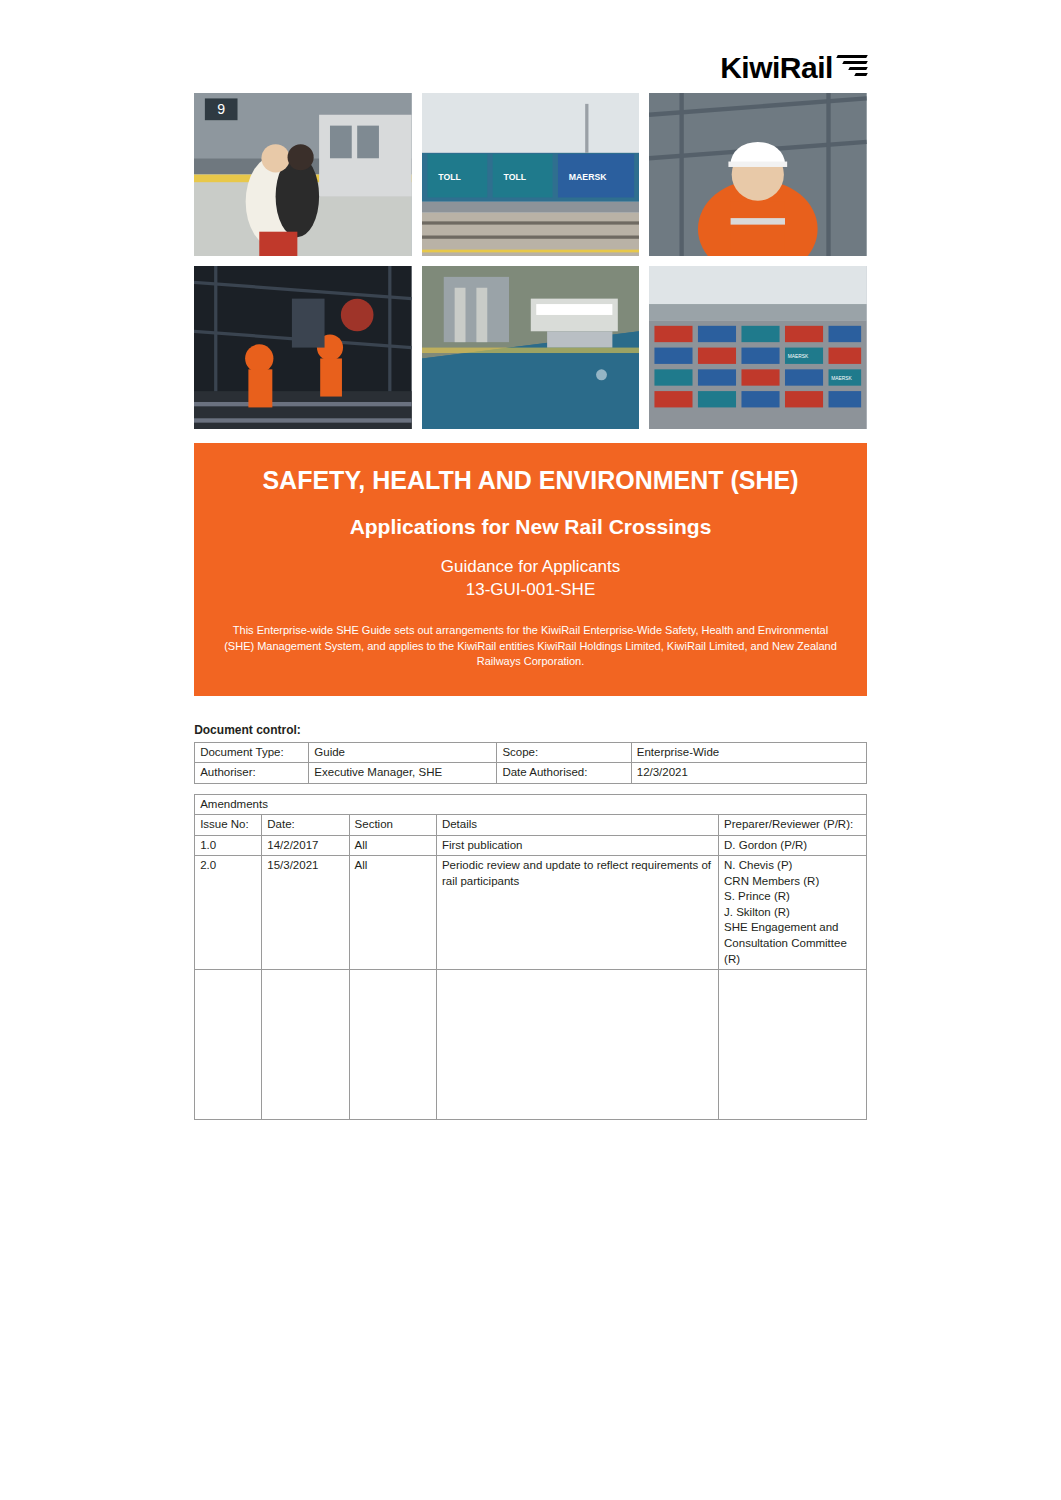KiwiRail
9
TOLL TOLL MAERSK
MAERSK MAERSK
SAFETY, HEALTH AND ENVIRONMENT (SHE)
Applications for New Rail Crossings
Guidance for Applicants
13-GUI-001-SHE
This Enterprise-wide SHE Guide sets out arrangements for the KiwiRail Enterprise-Wide Safety, Health and Environmental (SHE) Management System, and applies to the KiwiRail entities KiwiRail Holdings Limited, KiwiRail Limited, and New Zealand Railways Corporation.
Document control:
| Document Type: | Guide | Scope: | Enterprise-Wide |
| Authoriser: | Executive Manager, SHE | Date Authorised: | 12/3/2021 |
| Amendments |
| Issue No: | Date: | Section | Details | Preparer/Reviewer (P/R): |
| 1.0 | 14/2/2017 | All | First publication | D. Gordon (P/R) |
| 2.0 | 15/3/2021 | All | Periodic review and update to reflect requirements of rail participants | N. Chevis (P) CRN Members (R) S. Prince (R) J. Skilton (R) SHE Engagement and Consultation Committee (R) |